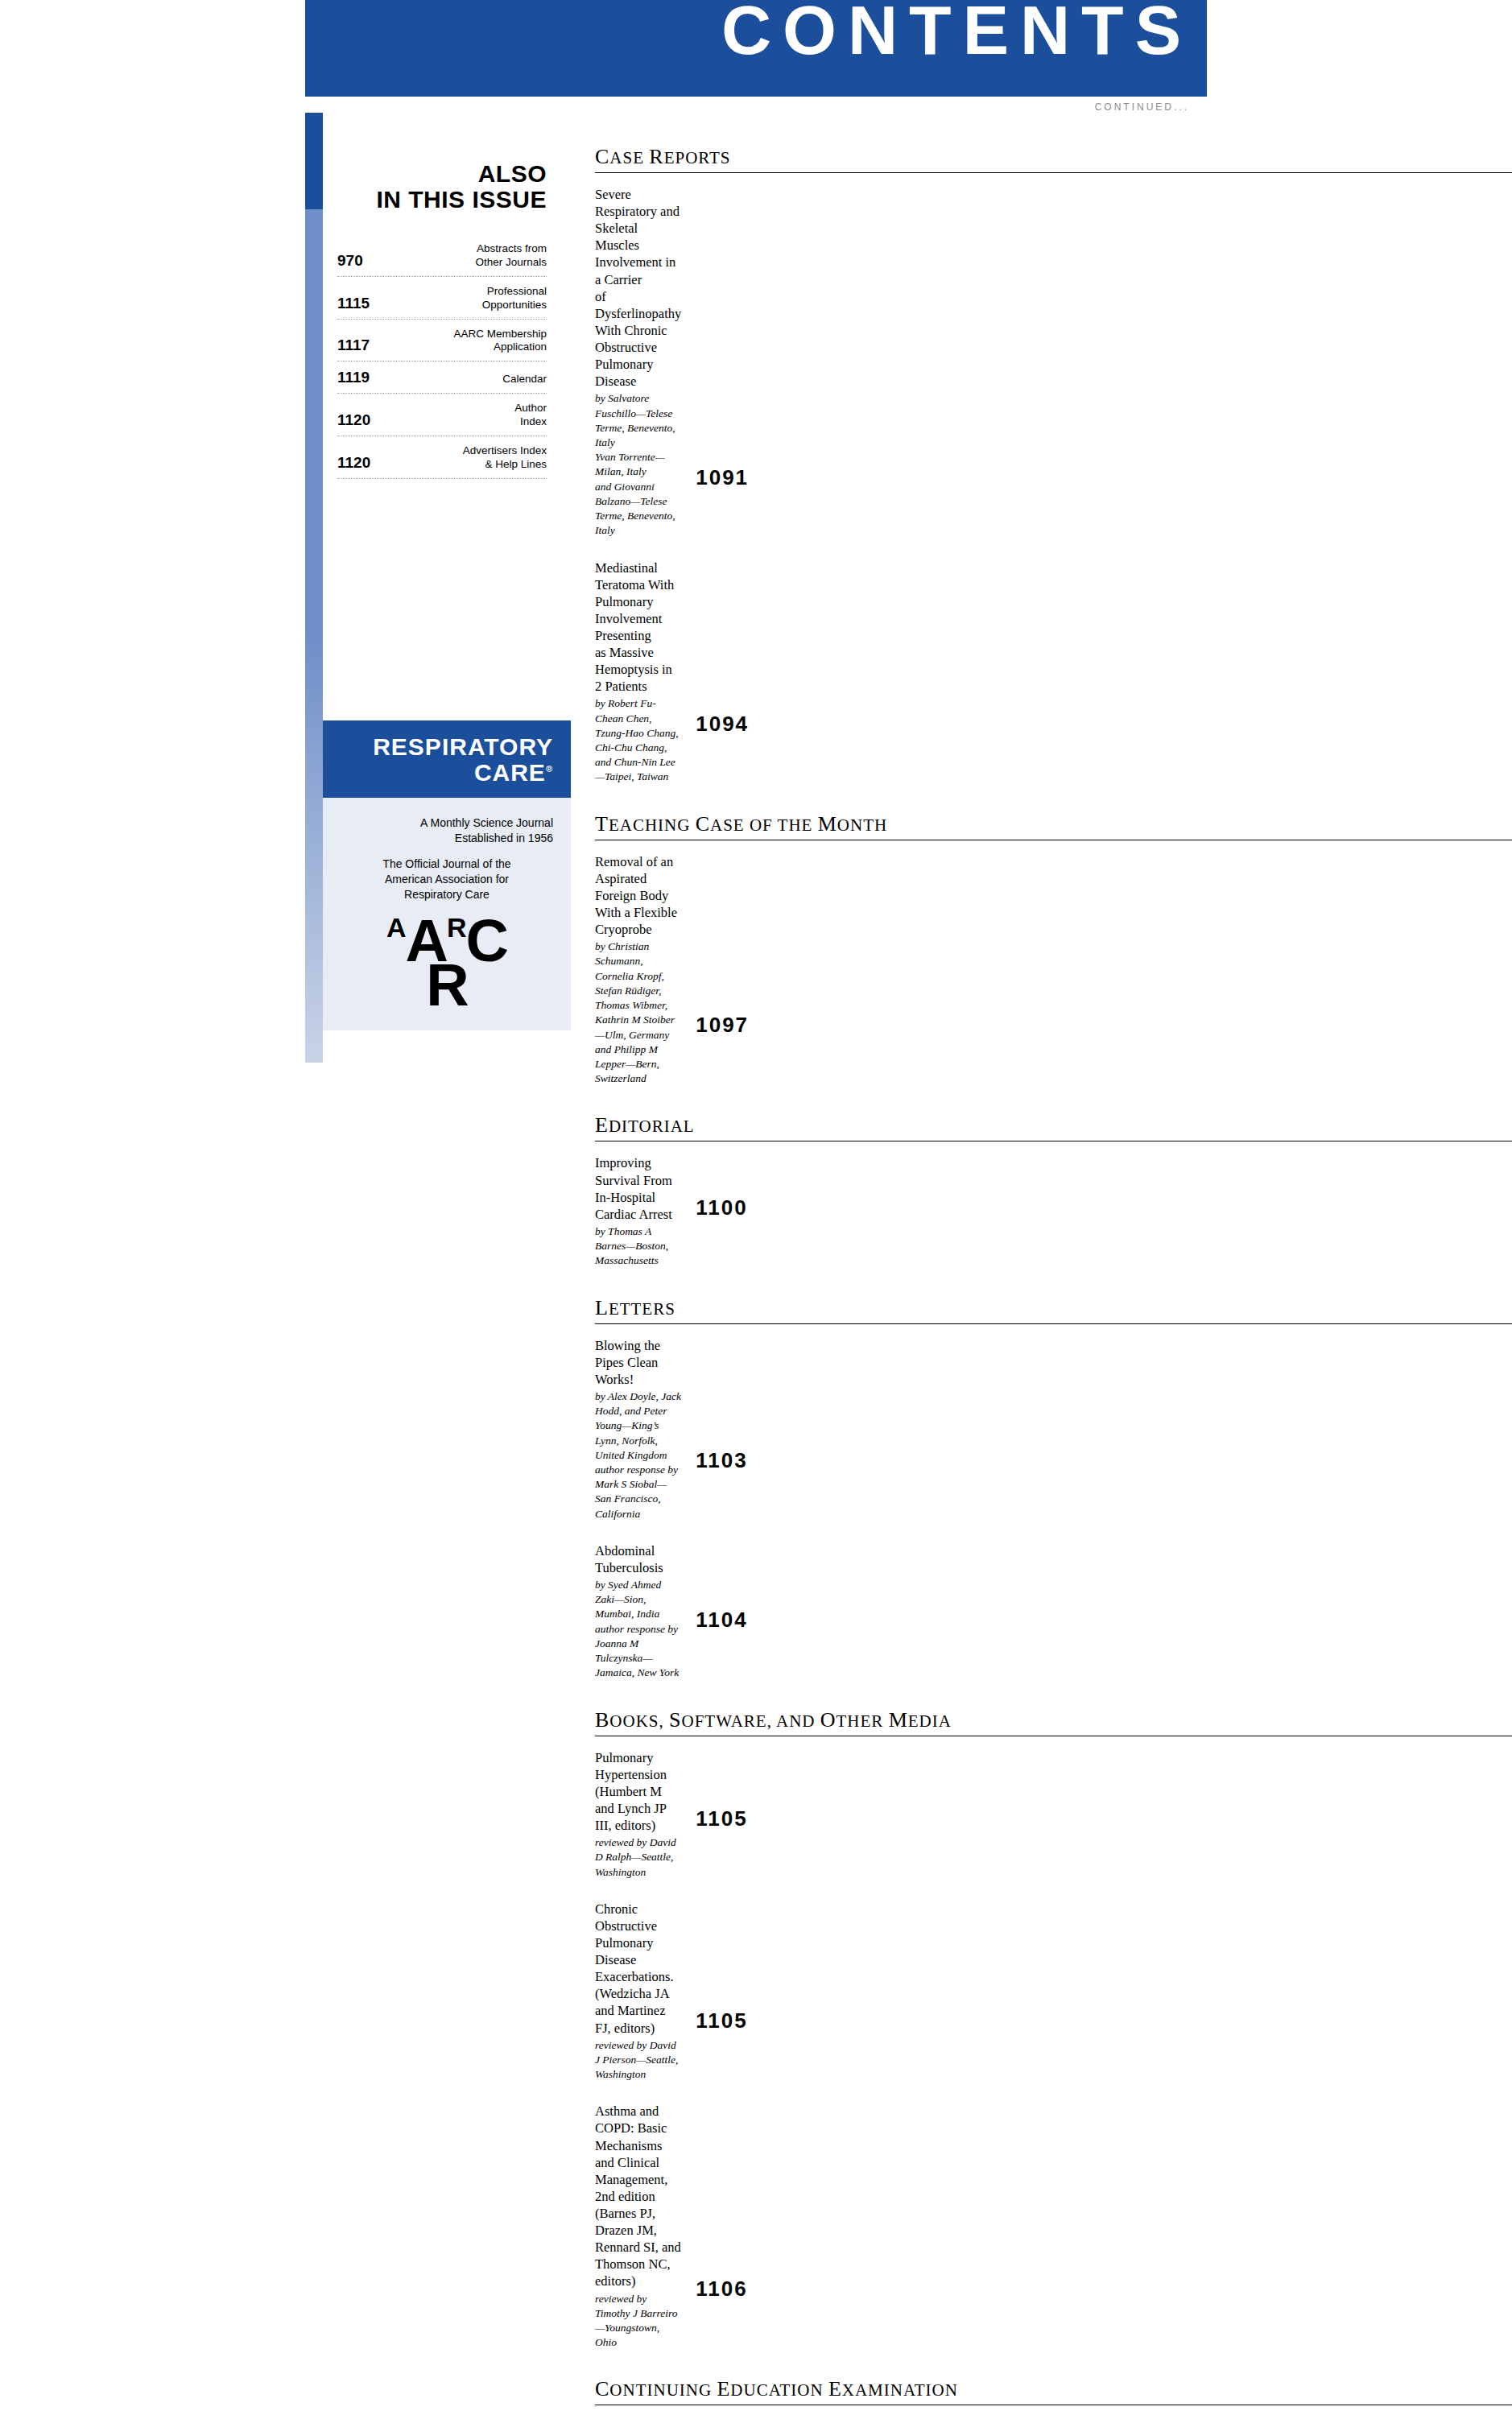CONTENTS
CONTINUED...
ALSO IN THIS ISSUE
970
Abstracts from Other Journals
1115
Professional Opportunities
1117
AARC Membership Application
1119
Calendar
1120
Author Index
1120
Advertisers Index& Help Lines
RESPIRATORY
CARE®
A Monthly Science Journal
Established in 1956
The Official Journal of the
American Association for
Respiratory Care
AARC
R
CASE REPORTS
Severe Respiratory and Skeletal Muscles Involvement in a Carrier
of Dysferlinopathy With Chronic Obstructive Pulmonary Disease
by Salvatore Fuschillo—Telese Terme, Benevento, Italy
Yvan Torrente—Milan, Italy
and Giovanni Balzano—Telese Terme, Benevento, Italy
1091
Mediastinal Teratoma With Pulmonary Involvement Presenting
as Massive Hemoptysis in 2 Patients
by Robert Fu-Chean Chen, Tzung-Hao Chang, Chi-Chu Chang,
and Chun-Nin Lee—Taipei, Taiwan
1094
TEACHING CASE OF THE MONTH
Removal of an Aspirated Foreign Body With a Flexible Cryoprobe
by Christian Schumann, Cornelia Kropf, Stefan Rüdiger, Thomas Wibmer,
Kathrin M Stoiber—Ulm, Germany
and Philipp M Lepper—Bern, Switzerland
1097
EDITORIAL
Improving Survival From In-Hospital Cardiac Arrest
by Thomas A Barnes—Boston, Massachusetts
1100
LETTERS
Blowing the Pipes Clean Works!
by Alex Doyle, Jack Hodd, and Peter Young—King’s Lynn, Norfolk, United Kingdom
author response by Mark S Siobal—San Francisco, California
1103
Abdominal Tuberculosis
by Syed Ahmed Zaki—Sion, Mumbai, India
author response by Joanna M Tulczynska—Jamaica, New York
1104
BOOKS, SOFTWARE, AND OTHER MEDIA
Pulmonary Hypertension (Humbert M and Lynch JP III, editors)
reviewed by David D Ralph—Seattle, Washington
1105
Chronic Obstructive Pulmonary Disease Exacerbations.
(Wedzicha JA and Martinez FJ, editors)
reviewed by David J Pierson—Seattle, Washington
1105
Asthma and COPD: Basic Mechanisms and Clinical Management,
2nd edition (Barnes PJ, Drazen JM, Rennard SI, and Thomson NC, editors)
reviewed by Timothy J Barreiro—Youngstown, Ohio
1106
CONTINUING EDUCATION EXAMINATION
CRCE Through the Journal—2010
1108